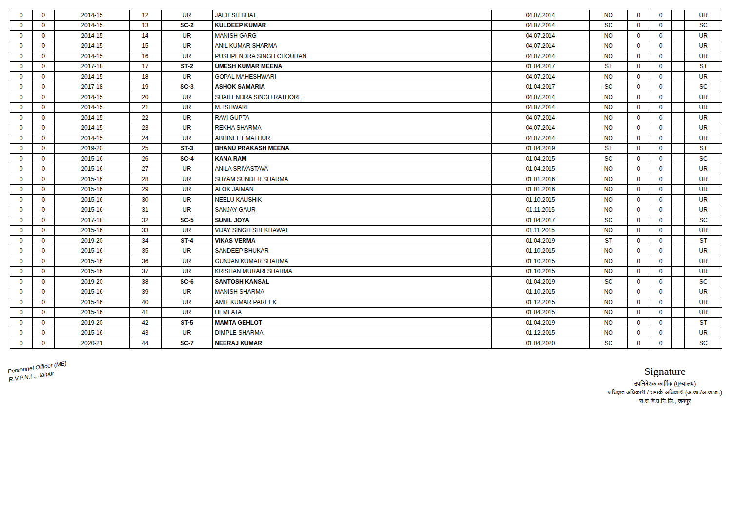| 0 | 0 | 2014-15 | 12 | UR | JAIDESH BHAT | 04.07.2014 | NO | 0 | 0 | | UR |
| 0 | 0 | 2014-15 | 13 | SC-2 | KULDEEP KUMAR | 04.07.2014 | SC | 0 | 0 | | SC |
| 0 | 0 | 2014-15 | 14 | UR | MANISH GARG | 04.07.2014 | NO | 0 | 0 | | UR |
| 0 | 0 | 2014-15 | 15 | UR | ANIL KUMAR SHARMA | 04.07.2014 | NO | 0 | 0 | | UR |
| 0 | 0 | 2014-15 | 16 | UR | PUSHPENDRA SINGH CHOUHAN | 04.07.2014 | NO | 0 | 0 | | UR |
| 0 | 0 | 2017-18 | 17 | ST-2 | UMESH KUMAR MEENA | 01.04.2017 | ST | 0 | 0 | | ST |
| 0 | 0 | 2014-15 | 18 | UR | GOPAL MAHESHWARI | 04.07.2014 | NO | 0 | 0 | | UR |
| 0 | 0 | 2017-18 | 19 | SC-3 | ASHOK SAMARIA | 01.04.2017 | SC | 0 | 0 | | SC |
| 0 | 0 | 2014-15 | 20 | UR | SHAILENDRA SINGH RATHORE | 04.07.2014 | NO | 0 | 0 | | UR |
| 0 | 0 | 2014-15 | 21 | UR | M. ISHWARI | 04.07.2014 | NO | 0 | 0 | | UR |
| 0 | 0 | 2014-15 | 22 | UR | RAVI GUPTA | 04.07.2014 | NO | 0 | 0 | | UR |
| 0 | 0 | 2014-15 | 23 | UR | REKHA SHARMA | 04.07.2014 | NO | 0 | 0 | | UR |
| 0 | 0 | 2014-15 | 24 | UR | ABHINEET MATHUR | 04.07.2014 | NO | 0 | 0 | | UR |
| 0 | 0 | 2019-20 | 25 | ST-3 | BHANU PRAKASH MEENA | 01.04.2019 | ST | 0 | 0 | | ST |
| 0 | 0 | 2015-16 | 26 | SC-4 | KANA RAM | 01.04.2015 | SC | 0 | 0 | | SC |
| 0 | 0 | 2015-16 | 27 | UR | ANILA SRIVASTAVA | 01.04.2015 | NO | 0 | 0 | | UR |
| 0 | 0 | 2015-16 | 28 | UR | SHYAM SUNDER SHARMA | 01.01.2016 | NO | 0 | 0 | | UR |
| 0 | 0 | 2015-16 | 29 | UR | ALOK JAIMAN | 01.01.2016 | NO | 0 | 0 | | UR |
| 0 | 0 | 2015-16 | 30 | UR | NEELU KAUSHIK | 01.10.2015 | NO | 0 | 0 | | UR |
| 0 | 0 | 2015-16 | 31 | UR | SANJAY GAUR | 01.11.2015 | NO | 0 | 0 | | UR |
| 0 | 0 | 2017-18 | 32 | SC-5 | SUNIL JOYA | 01.04.2017 | SC | 0 | 0 | | SC |
| 0 | 0 | 2015-16 | 33 | UR | VIJAY SINGH SHEKHAWAT | 01.11.2015 | NO | 0 | 0 | | UR |
| 0 | 0 | 2019-20 | 34 | ST-4 | VIKAS VERMA | 01.04.2019 | ST | 0 | 0 | | ST |
| 0 | 0 | 2015-16 | 35 | UR | SANDEEP BHUKAR | 01.10.2015 | NO | 0 | 0 | | UR |
| 0 | 0 | 2015-16 | 36 | UR | GUNJAN KUMAR SHARMA | 01.10.2015 | NO | 0 | 0 | | UR |
| 0 | 0 | 2015-16 | 37 | UR | KRISHAN MURARI SHARMA | 01.10.2015 | NO | 0 | 0 | | UR |
| 0 | 0 | 2019-20 | 38 | SC-6 | SANTOSH KANSAL | 01.04.2019 | SC | 0 | 0 | | SC |
| 0 | 0 | 2015-16 | 39 | UR | MANISH SHARMA | 01.10.2015 | NO | 0 | 0 | | UR |
| 0 | 0 | 2015-16 | 40 | UR | AMIT KUMAR PAREEK | 01.12.2015 | NO | 0 | 0 | | UR |
| 0 | 0 | 2015-16 | 41 | UR | HEMLATA | 01.04.2015 | NO | 0 | 0 | | UR |
| 0 | 0 | 2019-20 | 42 | ST-5 | MAMTA GEHLOT | 01.04.2019 | NO | 0 | 0 | | ST |
| 0 | 0 | 2015-16 | 43 | UR | DIMPLE SHARMA | 01.12.2015 | NO | 0 | 0 | | UR |
| 0 | 0 | 2020-21 | 44 | SC-7 | NEERAJ KUMAR | 01.04.2020 | SC | 0 | 0 | | SC |
Personnel Officer (ME)
R.V.P.N.L., Jaipur
Signature
उपनिदेशक कार्मिक (मुख्यालय)
प्राधिकृत अधिकारी / सम्पर्क अधिकारी (अ.जा./अ.ज.जा.)
रा.रा.वि.प्र.नि.लि., जयपुर